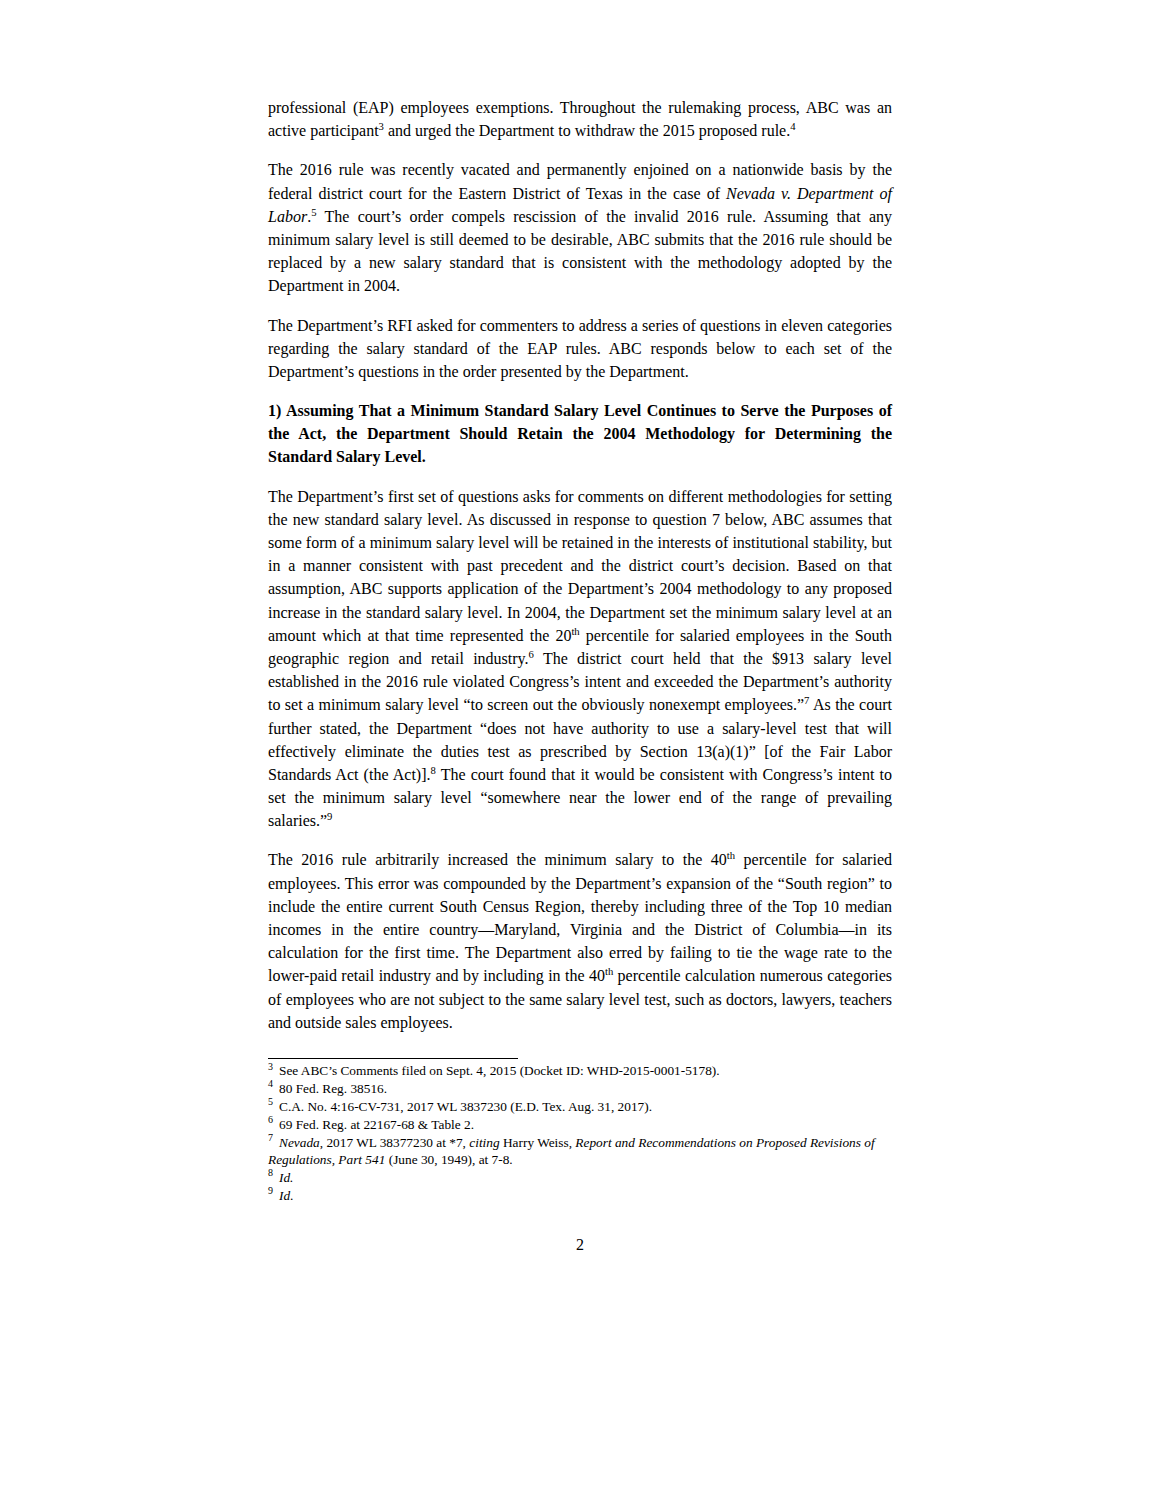professional (EAP) employees exemptions. Throughout the rulemaking process, ABC was an active participant3 and urged the Department to withdraw the 2015 proposed rule.4
The 2016 rule was recently vacated and permanently enjoined on a nationwide basis by the federal district court for the Eastern District of Texas in the case of Nevada v. Department of Labor.5 The court’s order compels rescission of the invalid 2016 rule. Assuming that any minimum salary level is still deemed to be desirable, ABC submits that the 2016 rule should be replaced by a new salary standard that is consistent with the methodology adopted by the Department in 2004.
The Department’s RFI asked for commenters to address a series of questions in eleven categories regarding the salary standard of the EAP rules. ABC responds below to each set of the Department’s questions in the order presented by the Department.
1) Assuming That a Minimum Standard Salary Level Continues to Serve the Purposes of the Act, the Department Should Retain the 2004 Methodology for Determining the Standard Salary Level.
The Department’s first set of questions asks for comments on different methodologies for setting the new standard salary level. As discussed in response to question 7 below, ABC assumes that some form of a minimum salary level will be retained in the interests of institutional stability, but in a manner consistent with past precedent and the district court’s decision. Based on that assumption, ABC supports application of the Department’s 2004 methodology to any proposed increase in the standard salary level. In 2004, the Department set the minimum salary level at an amount which at that time represented the 20th percentile for salaried employees in the South geographic region and retail industry.6 The district court held that the $913 salary level established in the 2016 rule violated Congress’s intent and exceeded the Department’s authority to set a minimum salary level “to screen out the obviously nonexempt employees.”7 As the court further stated, the Department “does not have authority to use a salary-level test that will effectively eliminate the duties test as prescribed by Section 13(a)(1)” [of the Fair Labor Standards Act (the Act)].8 The court found that it would be consistent with Congress’s intent to set the minimum salary level “somewhere near the lower end of the range of prevailing salaries.”9
The 2016 rule arbitrarily increased the minimum salary to the 40th percentile for salaried employees. This error was compounded by the Department’s expansion of the “South region” to include the entire current South Census Region, thereby including three of the Top 10 median incomes in the entire country—Maryland, Virginia and the District of Columbia—in its calculation for the first time. The Department also erred by failing to tie the wage rate to the lower-paid retail industry and by including in the 40th percentile calculation numerous categories of employees who are not subject to the same salary level test, such as doctors, lawyers, teachers and outside sales employees.
3 See ABC’s Comments filed on Sept. 4, 2015 (Docket ID: WHD-2015-0001-5178).
4 80 Fed. Reg. 38516.
5 C.A. No. 4:16-CV-731, 2017 WL 3837230 (E.D. Tex. Aug. 31, 2017).
6 69 Fed. Reg. at 22167-68 & Table 2.
7 Nevada, 2017 WL 38377230 at *7, citing Harry Weiss, Report and Recommendations on Proposed Revisions of Regulations, Part 541 (June 30, 1949), at 7-8.
8 Id.
9 Id.
2